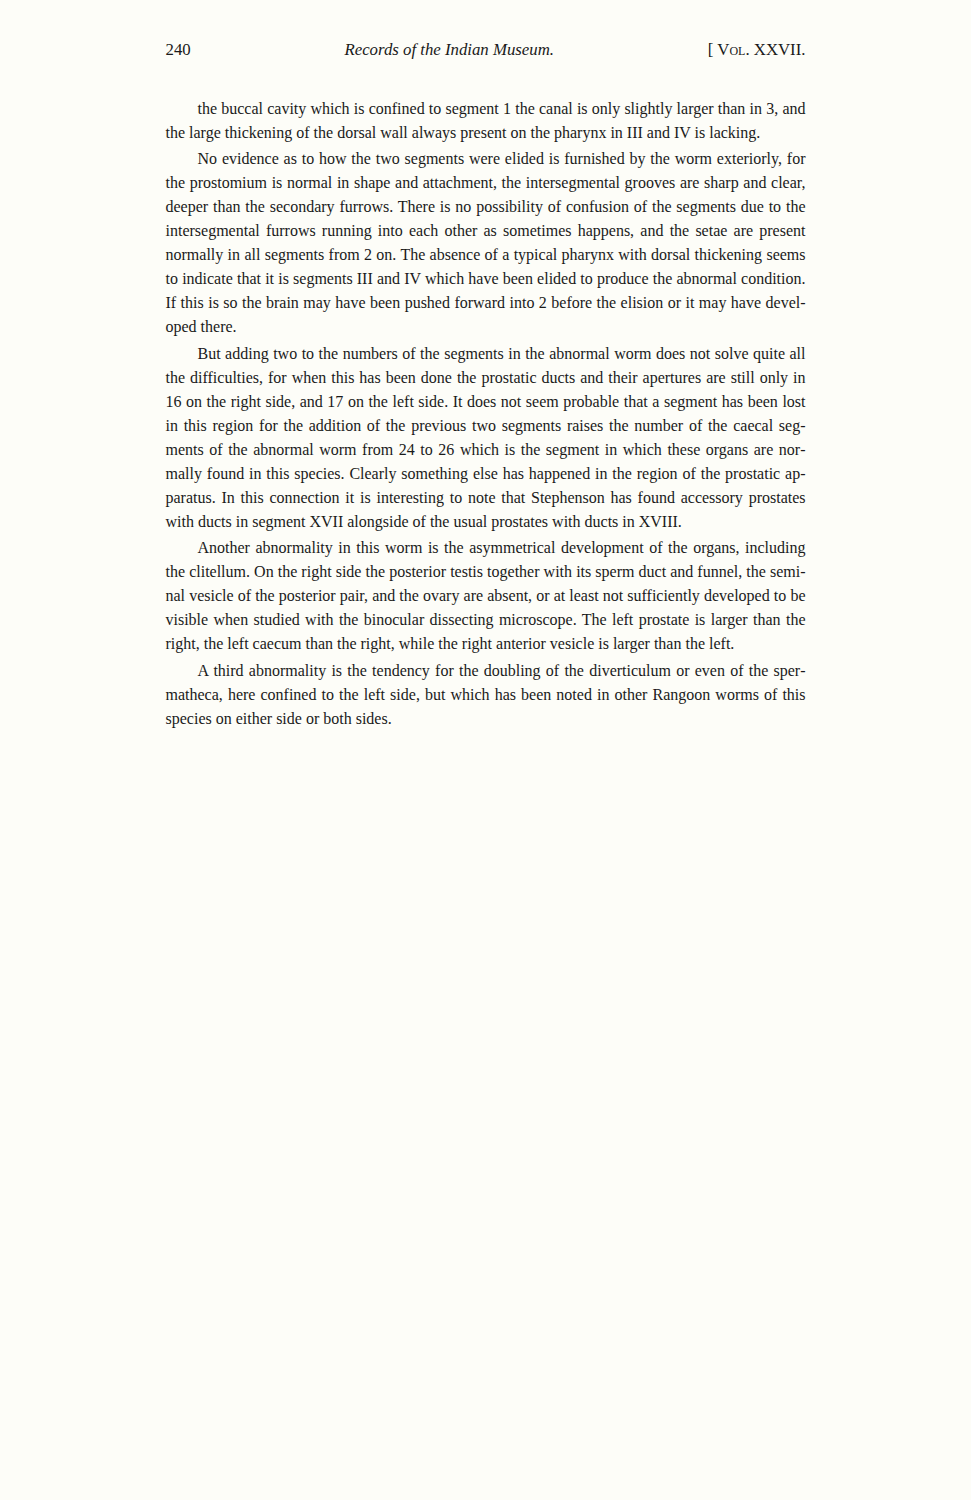240 Records of the Indian Museum. [ Vol. XXVII.
the buccal cavity which is confined to segment 1 the canal is only slightly larger than in 3, and the large thickening of the dorsal wall always present on the pharynx in III and IV is lacking.
No evidence as to how the two segments were elided is furnished by the worm exteriorly, for the prostomium is normal in shape and attachment, the intersegmental grooves are sharp and clear, deeper than the secondary furrows. There is no possibility of confusion of the segments due to the intersegmental furrows running into each other as sometimes happens, and the setae are present normally in all segments from 2 on. The absence of a typical pharynx with dorsal thickening seems to indicate that it is segments III and IV which have been elided to produce the abnormal condition. If this is so the brain may have been pushed forward into 2 before the elision or it may have developed there.
But adding two to the numbers of the segments in the abnormal worm does not solve quite all the difficulties, for when this has been done the prostatic ducts and their apertures are still only in 16 on the right side, and 17 on the left side. It does not seem probable that a segment has been lost in this region for the addition of the previous two segments raises the number of the caecal segments of the abnormal worm from 24 to 26 which is the segment in which these organs are normally found in this species. Clearly something else has happened in the region of the prostatic apparatus. In this connection it is interesting to note that Stephenson has found accessory prostates with ducts in segment XVII alongside of the usual prostates with ducts in XVIII.
Another abnormality in this worm is the asymmetrical development of the organs, including the clitellum. On the right side the posterior testis together with its sperm duct and funnel, the seminal vesicle of the posterior pair, and the ovary are absent, or at least not sufficiently developed to be visible when studied with the binocular dissecting microscope. The left prostate is larger than the right, the left caecum than the right, while the right anterior vesicle is larger than the left.
A third abnormality is the tendency for the doubling of the diverticulum or even of the spermatheca, here confined to the left side, but which has been noted in other Rangoon worms of this species on either side or both sides.